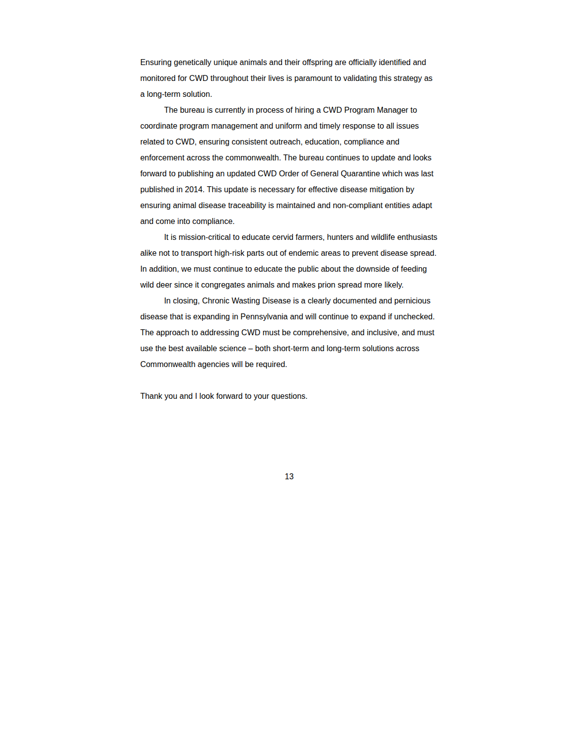Ensuring genetically unique animals and their offspring are officially identified and monitored for CWD throughout their lives is paramount to validating this strategy as a long-term solution.
The bureau is currently in process of hiring a CWD Program Manager to coordinate program management and uniform and timely response to all issues related to CWD, ensuring consistent outreach, education, compliance and enforcement across the commonwealth. The bureau continues to update and looks forward to publishing an updated CWD Order of General Quarantine which was last published in 2014. This update is necessary for effective disease mitigation by ensuring animal disease traceability is maintained and non-compliant entities adapt and come into compliance.
It is mission-critical to educate cervid farmers, hunters and wildlife enthusiasts alike not to transport high-risk parts out of endemic areas to prevent disease spread. In addition, we must continue to educate the public about the downside of feeding wild deer since it congregates animals and makes prion spread more likely.
In closing, Chronic Wasting Disease is a clearly documented and pernicious disease that is expanding in Pennsylvania and will continue to expand if unchecked. The approach to addressing CWD must be comprehensive, and inclusive, and must use the best available science – both short-term and long-term solutions across Commonwealth agencies will be required.
Thank you and I look forward to your questions.
13